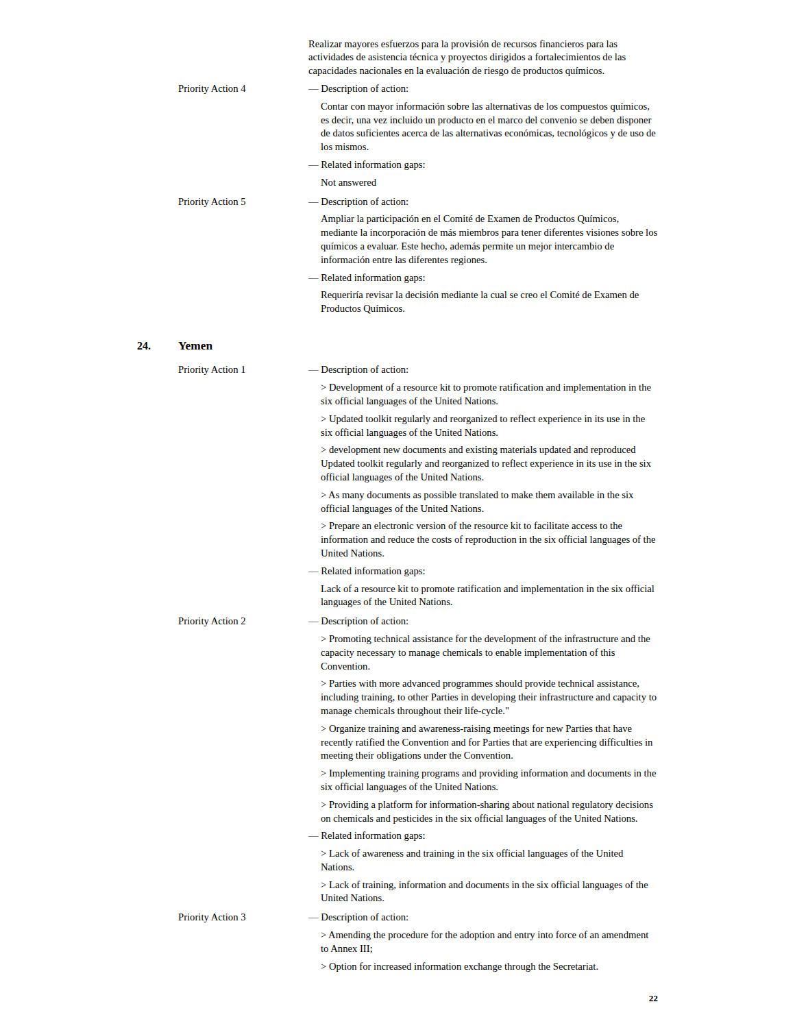Realizar mayores esfuerzos para la provisión de recursos financieros para las actividades de asistencia técnica y proyectos dirigidos a fortalecimientos de las capacidades nacionales en la evaluación de riesgo de productos químicos.
Priority Action 4
— Description of action:
Contar con mayor información sobre las alternativas de los compuestos químicos, es decir, una vez incluido un producto en el marco del convenio se deben disponer de datos suficientes acerca de las alternativas económicas, tecnológicos y de uso de los mismos.
— Related information gaps:
Not answered
Priority Action 5
— Description of action:
Ampliar la participación en el Comité de Examen de Productos Químicos, mediante la incorporación de más miembros para tener diferentes visiones sobre los químicos a evaluar. Este hecho, además permite un mejor intercambio de información entre las diferentes regiones.
— Related information gaps:
Requeriría revisar la decisión mediante la cual se creo el Comité de Examen de Productos Químicos.
24.
Yemen
Priority Action 1
— Description of action:
> Development of a resource kit to promote ratification and implementation in the six official languages of the United Nations.
> Updated toolkit regularly and reorganized to reflect experience in its use in the six official languages of the United Nations.
> development new documents and existing materials updated and reproduced Updated toolkit regularly and reorganized to reflect experience in its use in the six official languages of the United Nations.
> As many documents as possible translated to make them available in the six official languages of the United Nations.
> Prepare an electronic version of the resource kit to facilitate access to the information and reduce the costs of reproduction in the six official languages of the United Nations.
— Related information gaps:
Lack of a resource kit to promote ratification and implementation in the six official languages of the United Nations.
Priority Action 2
— Description of action:
> Promoting technical assistance for the development of the infrastructure and the capacity necessary to manage chemicals to enable implementation of this Convention.
> Parties with more advanced programmes should provide technical assistance, including training, to other Parties in developing their infrastructure and capacity to manage chemicals throughout their life-cycle."
> Organize training and awareness-raising meetings for new Parties that have recently ratified the Convention and for Parties that are experiencing difficulties in meeting their obligations under the Convention.
> Implementing training programs and providing information and documents in the six official languages of the United Nations.
> Providing a platform for information-sharing about national regulatory decisions on chemicals and pesticides in the six official languages of the United Nations.
— Related information gaps:
> Lack of awareness and training in the six official languages of the United Nations.
> Lack of training, information and documents in the six official languages of the United Nations.
Priority Action 3
— Description of action:
> Amending the procedure for the adoption and entry into force of an amendment to Annex III;
> Option for increased information exchange through the Secretariat.
22